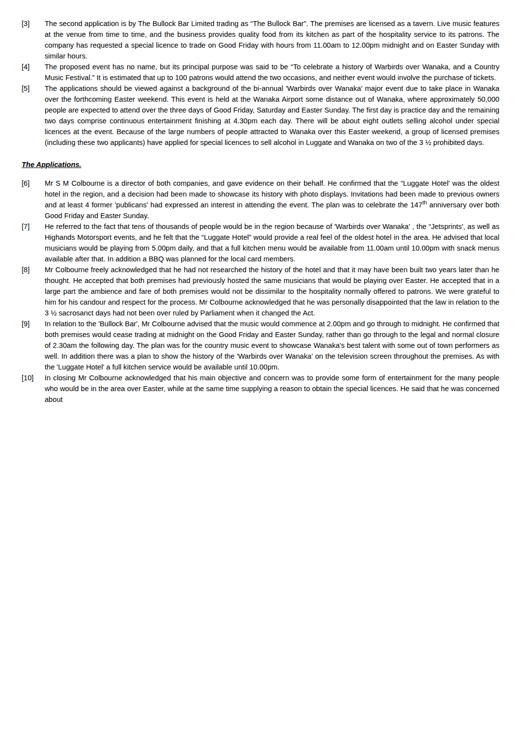[3]
The second application is by The Bullock Bar Limited trading as “The Bullock Bar”. The premises are licensed as a tavern. Live music features at the venue from time to time, and the business provides quality food from its kitchen as part of the hospitality service to its patrons. The company has requested a special licence to trade on Good Friday with hours from 11.00am to 12.00pm midnight and on Easter Sunday with similar hours.
[4]
The proposed event has no name, but its principal purpose was said to be “To celebrate a history of Warbirds over Wanaka, and a Country Music Festival.” It is estimated that up to 100 patrons would attend the two occasions, and neither event would involve the purchase of tickets.
[5]
The applications should be viewed against a background of the bi-annual 'Warbirds over Wanaka' major event due to take place in Wanaka over the forthcoming Easter weekend. This event is held at the Wanaka Airport some distance out of Wanaka, where approximately 50,000 people are expected to attend over the three days of Good Friday, Saturday and Easter Sunday. The first day is practice day and the remaining two days comprise continuous entertainment finishing at 4.30pm each day. There will be about eight outlets selling alcohol under special licences at the event. Because of the large numbers of people attracted to Wanaka over this Easter weekend, a group of licensed premises (including these two applicants) have applied for special licences to sell alcohol in Luggate and Wanaka on two of the 3 ½ prohibited days.
The Applications.
[6]
Mr S M Colbourne is a director of both companies, and gave evidence on their behalf. He confirmed that the “Luggate Hotel' was the oldest hotel in the region, and a decision had been made to showcase its history with photo displays. Invitations had been made to previous owners and at least 4 former 'publicans' had expressed an interest in attending the event. The plan was to celebrate the 147th anniversary over both Good Friday and Easter Sunday.
[7]
He referred to the fact that tens of thousands of people would be in the region because of 'Warbirds over Wanaka' , the “Jetsprints', as well as Highands Motorsport events, and he felt that the “Luggate Hotel” would provide a real feel of the oldest hotel in the area. He advised that local musicians would be playing from 5.00pm daily, and that a full kitchen menu would be available from 11.00am until 10.00pm with snack menus available after that. In addition a BBQ was planned for the local card members.
[8]
Mr Colbourne freely acknowledged that he had not researched the history of the hotel and that it may have been built two years later than he thought. He accepted that both premises had previously hosted the same musicians that would be playing over Easter. He accepted that in a large part the ambience and fare of both premises would not be dissimilar to the hospitality normally offered to patrons. We were grateful to him for his candour and respect for the process. Mr Colbourne acknowledged that he was personally disappointed that the law in relation to the 3 ½ sacrosanct days had not been over ruled by Parliament when it changed the Act.
[9]
In relation to the 'Bullock Bar', Mr Colbourne advised that the music would commence at 2.00pm and go through to midnight. He confirmed that both premises would cease trading at midnight on the Good Friday and Easter Sunday, rather than go through to the legal and normal closure of 2.30am the following day. The plan was for the country music event to showcase Wanaka's best talent with some out of town performers as well. In addition there was a plan to show the history of the 'Warbirds over Wanaka' on the television screen throughout the premises. As with the 'Luggate Hotel' a full kitchen service would be available until 10.00pm.
[10]
In closing Mr Colbourne acknowledged that his main objective and concern was to provide some form of entertainment for the many people who would be in the area over Easter, while at the same time supplying a reason to obtain the special licences. He said that he was concerned about